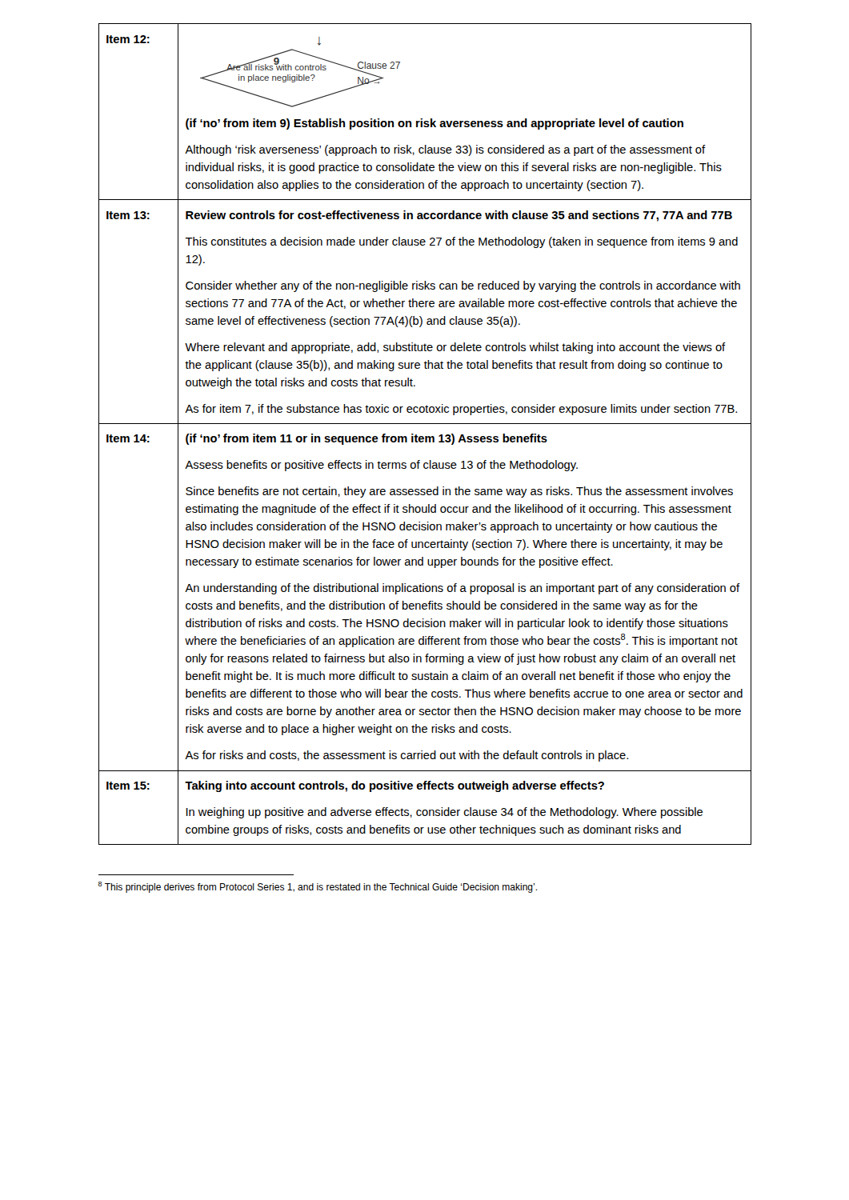| Item 12: | ↓ 9 Are all risks with controls in place negligible? Clause 27 No → (if ‘no’ from item 9) Establish position on risk averseness and appropriate level of caution Although ‘risk averseness’ (approach to risk, clause 33) is considered as a part of the assessment of individual risks, it is good practice to consolidate the view on this if several risks are non-negligible. This consolidation also applies to the consideration of the approach to uncertainty (section 7). |
| Item 13: | Review controls for cost-effectiveness in accordance with clause 35 and sections 77, 77A and 77B This constitutes a decision made under clause 27 of the Methodology (taken in sequence from items 9 and 12). Consider whether any of the non-negligible risks can be reduced by varying the controls in accordance with sections 77 and 77A of the Act, or whether there are available more cost-effective controls that achieve the same level of effectiveness (section 77A(4)(b) and clause 35(a)). Where relevant and appropriate, add, substitute or delete controls whilst taking into account the views of the applicant (clause 35(b)), and making sure that the total benefits that result from doing so continue to outweigh the total risks and costs that result. As for item 7, if the substance has toxic or ecotoxic properties, consider exposure limits under section 77B. |
| Item 14: | (if ‘no’ from item 11 or in sequence from item 13) Assess benefits Assess benefits or positive effects in terms of clause 13 of the Methodology. Since benefits are not certain, they are assessed in the same way as risks. Thus the assessment involves estimating the magnitude of the effect if it should occur and the likelihood of it occurring. This assessment also includes consideration of the HSNO decision maker’s approach to uncertainty or how cautious the HSNO decision maker will be in the face of uncertainty (section 7). Where there is uncertainty, it may be necessary to estimate scenarios for lower and upper bounds for the positive effect. An understanding of the distributional implications of a proposal is an important part of any consideration of costs and benefits, and the distribution of benefits should be considered in the same way as for the distribution of risks and costs. The HSNO decision maker will in particular look to identify those situations where the beneficiaries of an application are different from those who bear the costs 8 . This is important not only for reasons related to fairness but also in forming a view of just how robust any claim of an overall net benefit might be. It is much more difficult to sustain a claim of an overall net benefit if those who enjoy the benefits are different to those who will bear the costs. Thus where benefits accrue to one area or sector and risks and costs are borne by another area or sector then the HSNO decision maker may choose to be more risk averse and to place a higher weight on the risks and costs. As for risks and costs, the assessment is carried out with the default controls in place. |
| Item 15: | Taking into account controls, do positive effects outweigh adverse effects? In weighing up positive and adverse effects, consider clause 34 of the Methodology. Where possible combine groups of risks, costs and benefits or use other techniques such as dominant risks and |
8 This principle derives from Protocol Series 1, and is restated in the Technical Guide ‘Decision making’.